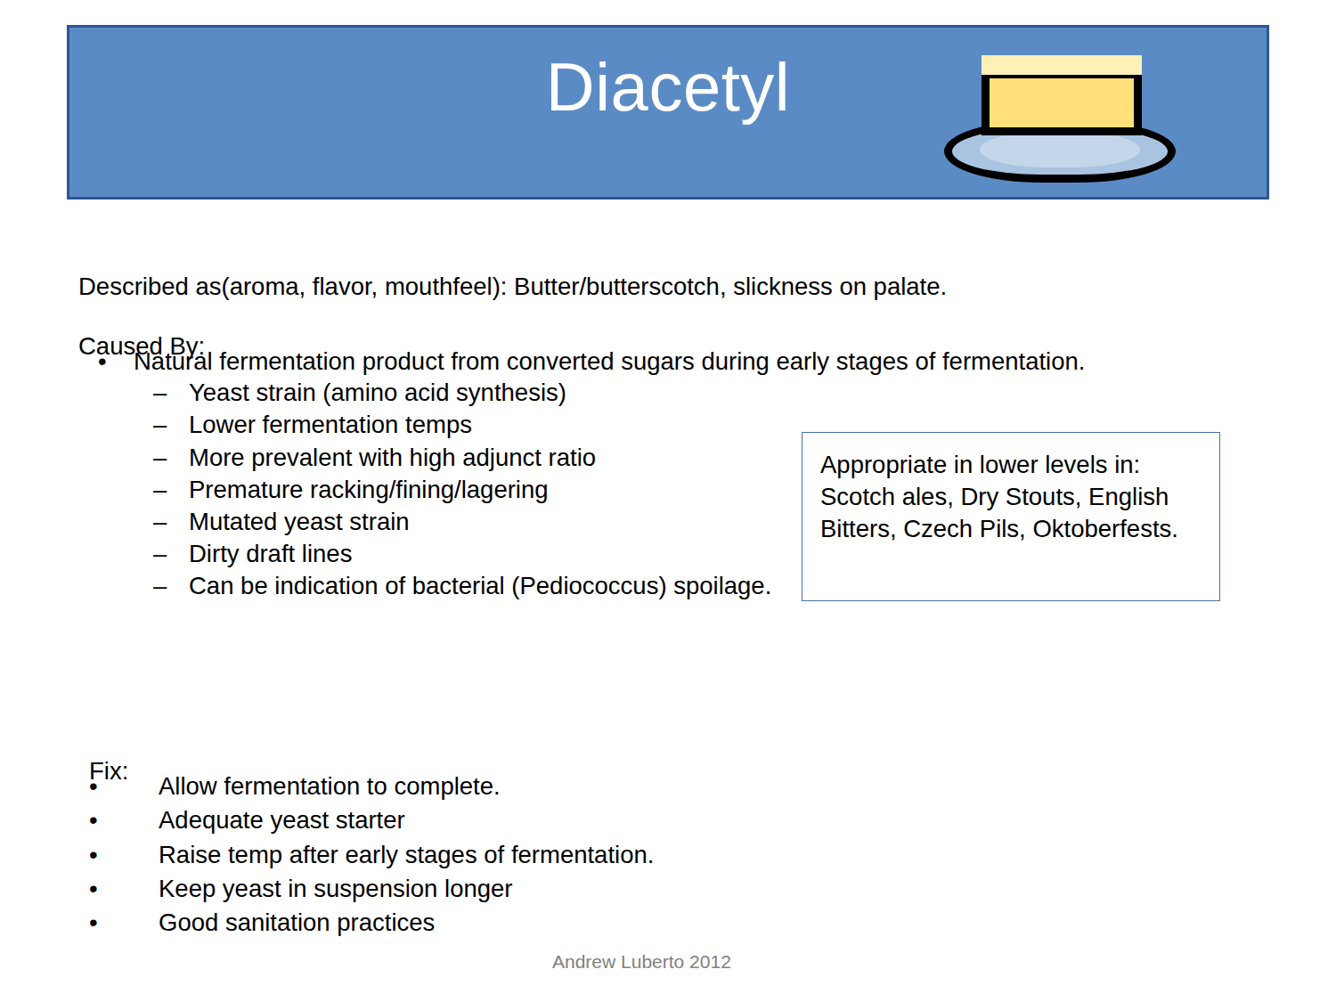Diacetyl
Described as(aroma, flavor, mouthfeel): Butter/butterscotch, slickness on palate.
Caused By:
Natural fermentation product from converted sugars during early stages of fermentation.
Yeast strain (amino acid synthesis)
Lower fermentation temps
More prevalent with high adjunct ratio
Premature racking/fining/lagering
Mutated yeast strain
Dirty draft lines
Can be indication of bacterial (Pediococcus) spoilage.
Appropriate in lower levels in: Scotch ales, Dry Stouts, English Bitters, Czech Pils, Oktoberfests.
Fix:
Allow fermentation to complete.
Adequate yeast starter
Raise temp after early stages of fermentation.
Keep yeast in suspension longer
Good sanitation practices
Andrew Luberto 2012